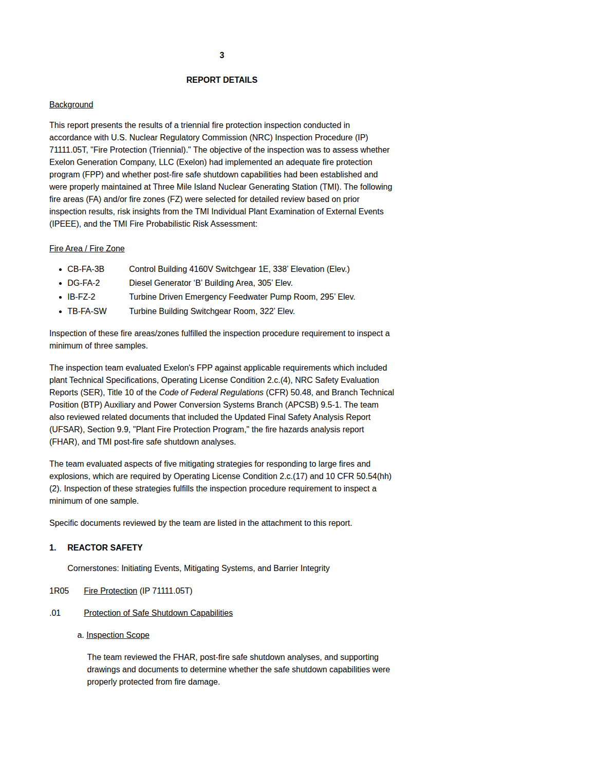3
REPORT DETAILS
Background
This report presents the results of a triennial fire protection inspection conducted in accordance with U.S. Nuclear Regulatory Commission (NRC) Inspection Procedure (IP) 71111.05T, "Fire Protection (Triennial)." The objective of the inspection was to assess whether Exelon Generation Company, LLC (Exelon) had implemented an adequate fire protection program (FPP) and whether post-fire safe shutdown capabilities had been established and were properly maintained at Three Mile Island Nuclear Generating Station (TMI). The following fire areas (FA) and/or fire zones (FZ) were selected for detailed review based on prior inspection results, risk insights from the TMI Individual Plant Examination of External Events (IPEEE), and the TMI Fire Probabilistic Risk Assessment:
Fire Area / Fire Zone
CB-FA-3BControl Building 4160V Switchgear 1E, 338’ Elevation (Elev.)
DG-FA-2 Diesel Generator ‘B’ Building Area, 305’ Elev.
IB-FZ-2 Turbine Driven Emergency Feedwater Pump Room, 295’ Elev.
TB-FA-SWTurbine Building Switchgear Room, 322’ Elev.
Inspection of these fire areas/zones fulfilled the inspection procedure requirement to inspect a minimum of three samples.
The inspection team evaluated Exelon's FPP against applicable requirements which included plant Technical Specifications, Operating License Condition 2.c.(4), NRC Safety Evaluation Reports (SER), Title 10 of the Code of Federal Regulations (CFR) 50.48, and Branch Technical Position (BTP) Auxiliary and Power Conversion Systems Branch (APCSB) 9.5-1. The team also reviewed related documents that included the Updated Final Safety Analysis Report (UFSAR), Section 9.9, "Plant Fire Protection Program," the fire hazards analysis report (FHAR), and TMI post-fire safe shutdown analyses.
The team evaluated aspects of five mitigating strategies for responding to large fires and explosions, which are required by Operating License Condition 2.c.(17) and 10 CFR 50.54(hh)(2). Inspection of these strategies fulfills the inspection procedure requirement to inspect a minimum of one sample.
Specific documents reviewed by the team are listed in the attachment to this report.
1. REACTOR SAFETY
Cornerstones: Initiating Events, Mitigating Systems, and Barrier Integrity
1R05 Fire Protection (IP 71111.05T)
.01 Protection of Safe Shutdown Capabilities
a. Inspection Scope
The team reviewed the FHAR, post-fire safe shutdown analyses, and supporting drawings and documents to determine whether the safe shutdown capabilities were properly protected from fire damage.